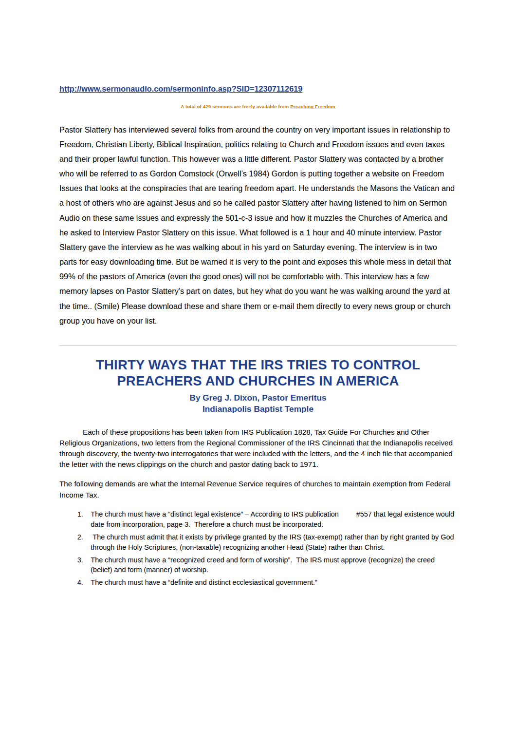http://www.sermonaudio.com/sermoninfo.asp?SID=12307112619
A total of 429 sermons are freely available from Preaching Freedom
Pastor Slattery has interviewed several folks from around the country on very important issues in relationship to Freedom, Christian Liberty, Biblical Inspiration, politics relating to Church and Freedom issues and even taxes and their proper lawful function. This however was a little different. Pastor Slattery was contacted by a brother who will be referred to as Gordon Comstock (Orwell’s 1984) Gordon is putting together a website on Freedom Issues that looks at the conspiracies that are tearing freedom apart. He understands the Masons the Vatican and a host of others who are against Jesus and so he called pastor Slattery after having listened to him on Sermon Audio on these same issues and expressly the 501-c-3 issue and how it muzzles the Churches of America and he asked to Interview Pastor Slattery on this issue. What followed is a 1 hour and 40 minute interview. Pastor Slattery gave the interview as he was walking about in his yard on Saturday evening. The interview is in two parts for easy downloading time. But be warned it is very to the point and exposes this whole mess in detail that 99% of the pastors of America (even the good ones) will not be comfortable with. This interview has a few memory lapses on Pastor Slattery's part on dates, but hey what do you want he was walking around the yard at the time.. (Smile) Please download these and share them or e-mail them directly to every news group or church group you have on your list.
THIRTY WAYS THAT THE IRS TRIES TO CONTROL
PREACHERS AND CHURCHES IN AMERICA
By Greg J. Dixon, Pastor Emeritus
Indianapolis Baptist Temple
Each of these propositions has been taken from IRS Publication 1828, Tax Guide For Churches and Other Religious Organizations, two letters from the Regional Commissioner of the IRS Cincinnati that the Indianapolis received through discovery, the twenty-two interrogatories that were included with the letters, and the 4 inch file that accompanied the letter with the news clippings on the church and pastor dating back to 1971.
The following demands are what the Internal Revenue Service requires of churches to maintain exemption from Federal Income Tax.
The church must have a “distinct legal existence” – According to IRS publication #557 that legal existence would date from incorporation, page 3. Therefore a church must be incorporated.
The church must admit that it exists by privilege granted by the IRS (tax-exempt) rather than by right granted by God through the Holy Scriptures, (non-taxable) recognizing another Head (State) rather than Christ.
The church must have a “recognized creed and form of worship”. The IRS must approve (recognize) the creed (belief) and form (manner) of worship.
The church must have a “definite and distinct ecclesiastical government.”